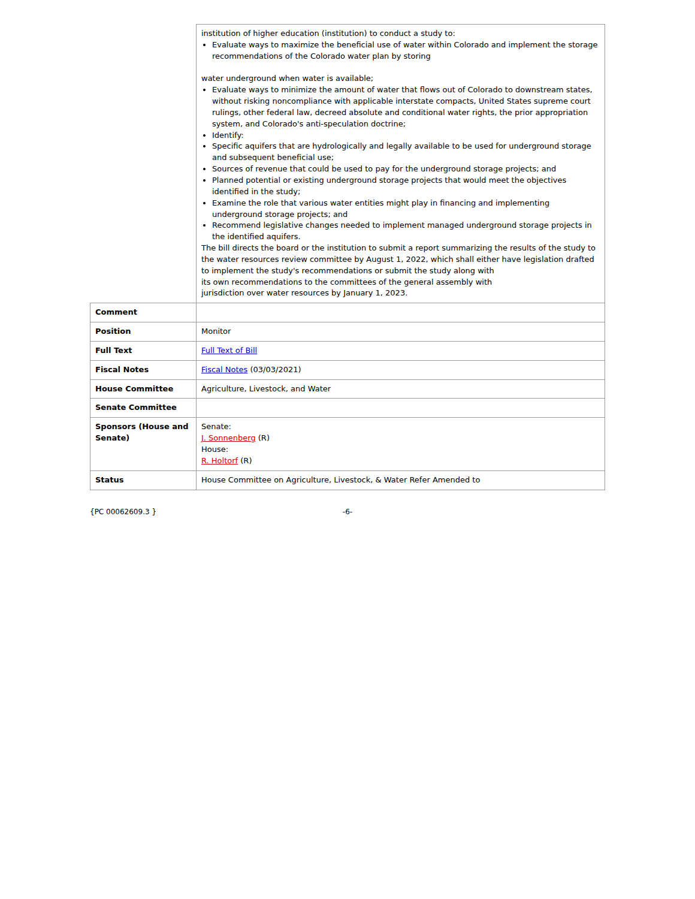| | institution of higher education (institution) to conduct a study to: Evaluate ways to maximize the beneficial use of water within Colorado and implement the storage recommendations of the Colorado water plan by storing water underground when water is available; Evaluate ways to minimize the amount of water that flows out of Colorado to downstream states, without risking noncompliance with applicable interstate compacts, United States supreme court rulings, other federal law, decreed absolute and conditional water rights, the prior appropriation system, and Colorado's anti-speculation doctrine; Identify: Specific aquifers that are hydrologically and legally available to be used for underground storage and subsequent beneficial use; Sources of revenue that could be used to pay for the underground storage projects; and Planned potential or existing underground storage projects that would meet the objectives identified in the study; Examine the role that various water entities might play in financing and implementing underground storage projects; and Recommend legislative changes needed to implement managed underground storage projects in the identified aquifers. The bill directs the board or the institution to submit a report summarizing the results of the study to the water resources review committee by August 1, 2022, which shall either have legislation drafted to implement the study's recommendations or submit the study along with its own recommendations to the committees of the general assembly with jurisdiction over water resources by January 1, 2023. |
| Comment | |
| Position | Monitor |
| Full Text | Full Text of Bill |
| Fiscal Notes | Fiscal Notes (03/03/2021) |
| House Committee | Agriculture, Livestock, and Water |
| Senate Committee | |
| Sponsors (House and Senate) | Senate: J. Sonnenberg (R) House: R. Holtorf (R) |
| Status | House Committee on Agriculture, Livestock, & Water Refer Amended to |
{PC 00062609.3 }
-6-